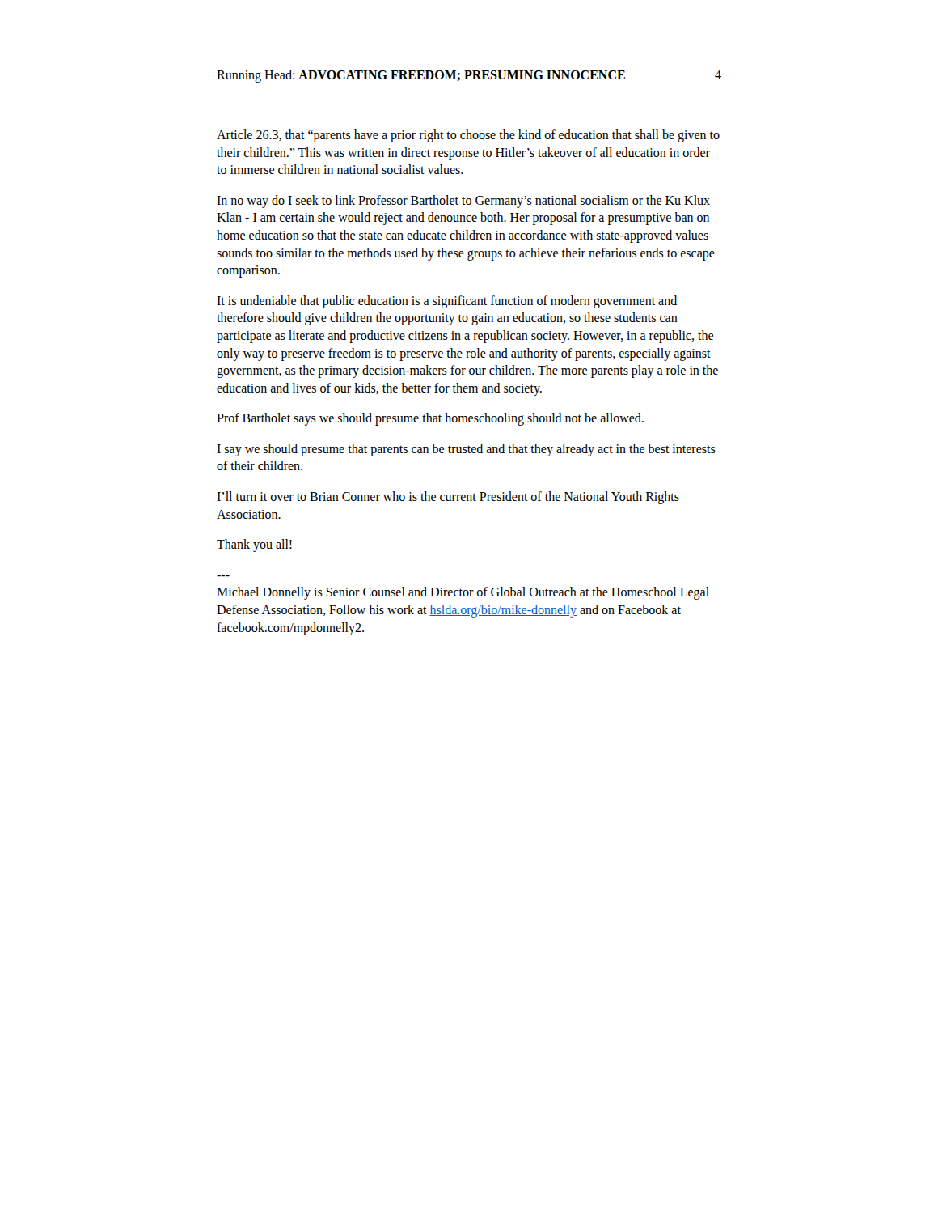Running Head: ADVOCATING FREEDOM; PRESUMING INNOCENCE 4
Article 26.3, that “parents have a prior right to choose the kind of education that shall be given to their children.” This was written in direct response to Hitler’s takeover of all education in order to immerse children in national socialist values.
In no way do I seek to link Professor Bartholet to Germany’s national socialism or the Ku Klux Klan - I am certain she would reject and denounce both. Her proposal for a presumptive ban on home education so that the state can educate children in accordance with state-approved values sounds too similar to the methods used by these groups to achieve their nefarious ends to escape comparison.
It is undeniable that public education is a significant function of modern government and therefore should give children the opportunity to gain an education, so these students can participate as literate and productive citizens in a republican society. However, in a republic, the only way to preserve freedom is to preserve the role and authority of parents, especially against government, as the primary decision-makers for our children. The more parents play a role in the education and lives of our kids, the better for them and society.
Prof Bartholet says we should presume that homeschooling should not be allowed.
I say we should presume that parents can be trusted and that they already act in the best interests of their children.
I’ll turn it over to Brian Conner who is the current President of the National Youth Rights Association.
Thank you all!
---
Michael Donnelly is Senior Counsel and Director of Global Outreach at the Homeschool Legal Defense Association, Follow his work at hslda.org/bio/mike-donnelly and on Facebook at facebook.com/mpdonnelly2.